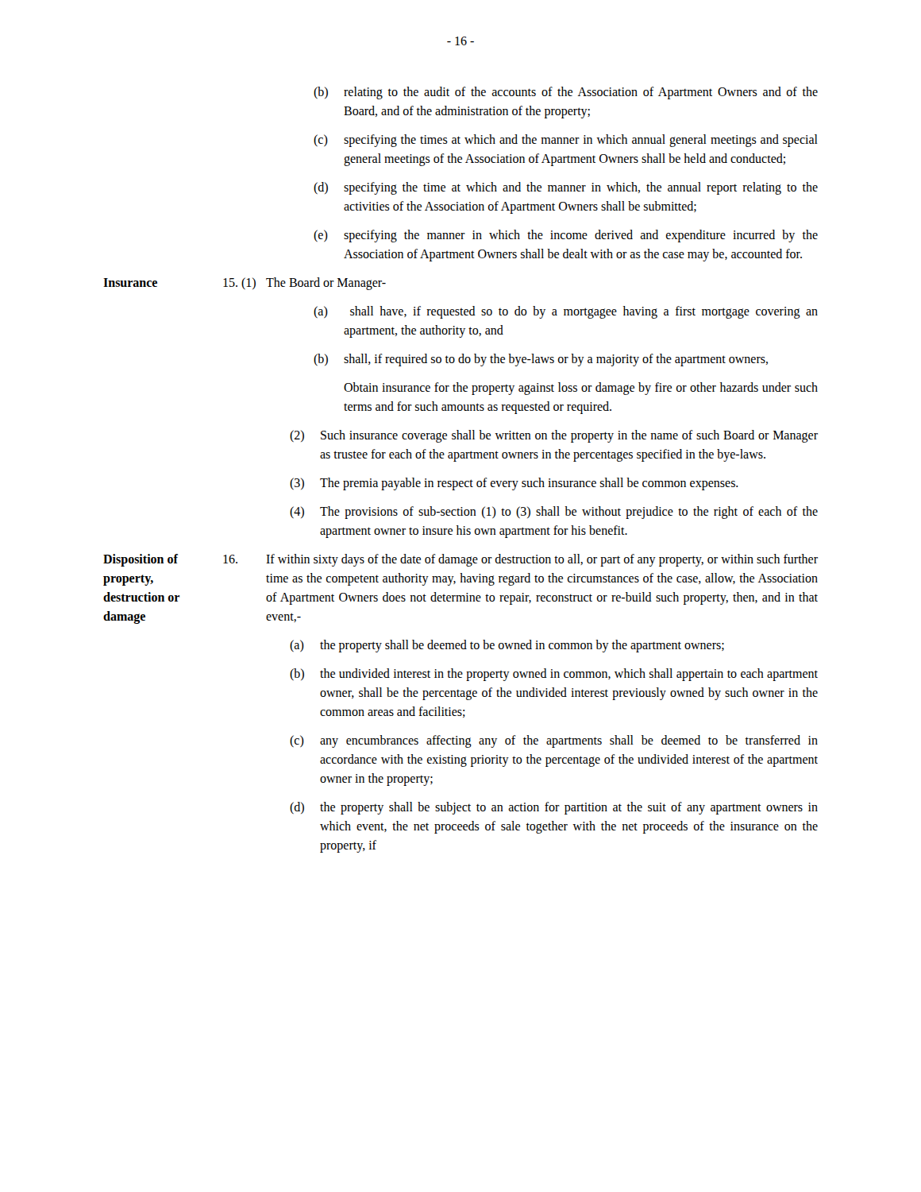- 16 -
(b)
relating to the audit of the accounts of the Association of Apartment Owners and of the Board, and of the administration of the property;
(c)
specifying the times at which and the manner in which annual general meetings and special general meetings of the Association of Apartment Owners shall be held and conducted;
(d)
specifying the time at which and the manner in which, the annual report relating to the activities of the Association of Apartment Owners shall be submitted;
(e)
specifying the manner in which the income derived and expenditure incurred by the Association of Apartment Owners shall be dealt with or as the case may be, accounted for.
Insurance
15. (1)
The Board or Manager-
(a)
shall have, if requested so to do by a mortgagee having a first mortgage covering an apartment, the authority to, and
(b)
shall, if required so to do by the bye-laws or by a majority of the apartment owners,
Obtain insurance for the property against loss or damage by fire or other hazards under such terms and for such amounts as requested or required.
(2)
Such insurance coverage shall be written on the property in the name of such Board or Manager as trustee for each of the apartment owners in the percentages specified in the bye-laws.
(3)
The premia payable in respect of every such insurance shall be common expenses.
(4)
The provisions of sub-section (1) to (3) shall be without prejudice to the right of each of the apartment owner to insure his own apartment for his benefit.
Disposition of property, destruction or damage
16.
If within sixty days of the date of damage or destruction to all, or part of any property, or within such further time as the competent authority may, having regard to the circumstances of the case, allow, the Association of Apartment Owners does not determine to repair, reconstruct or re-build such property, then, and in that event,-
(a)
the property shall be deemed to be owned in common by the apartment owners;
(b)
the undivided interest in the property owned in common, which shall appertain to each apartment owner, shall be the percentage of the undivided interest previously owned by such owner in the common areas and facilities;
(c)
any encumbrances affecting any of the apartments shall be deemed to be transferred in accordance with the existing priority to the percentage of the undivided interest of the apartment owner in the property;
(d)
the property shall be subject to an action for partition at the suit of any apartment owners in which event, the net proceeds of sale together with the net proceeds of the insurance on the property, if